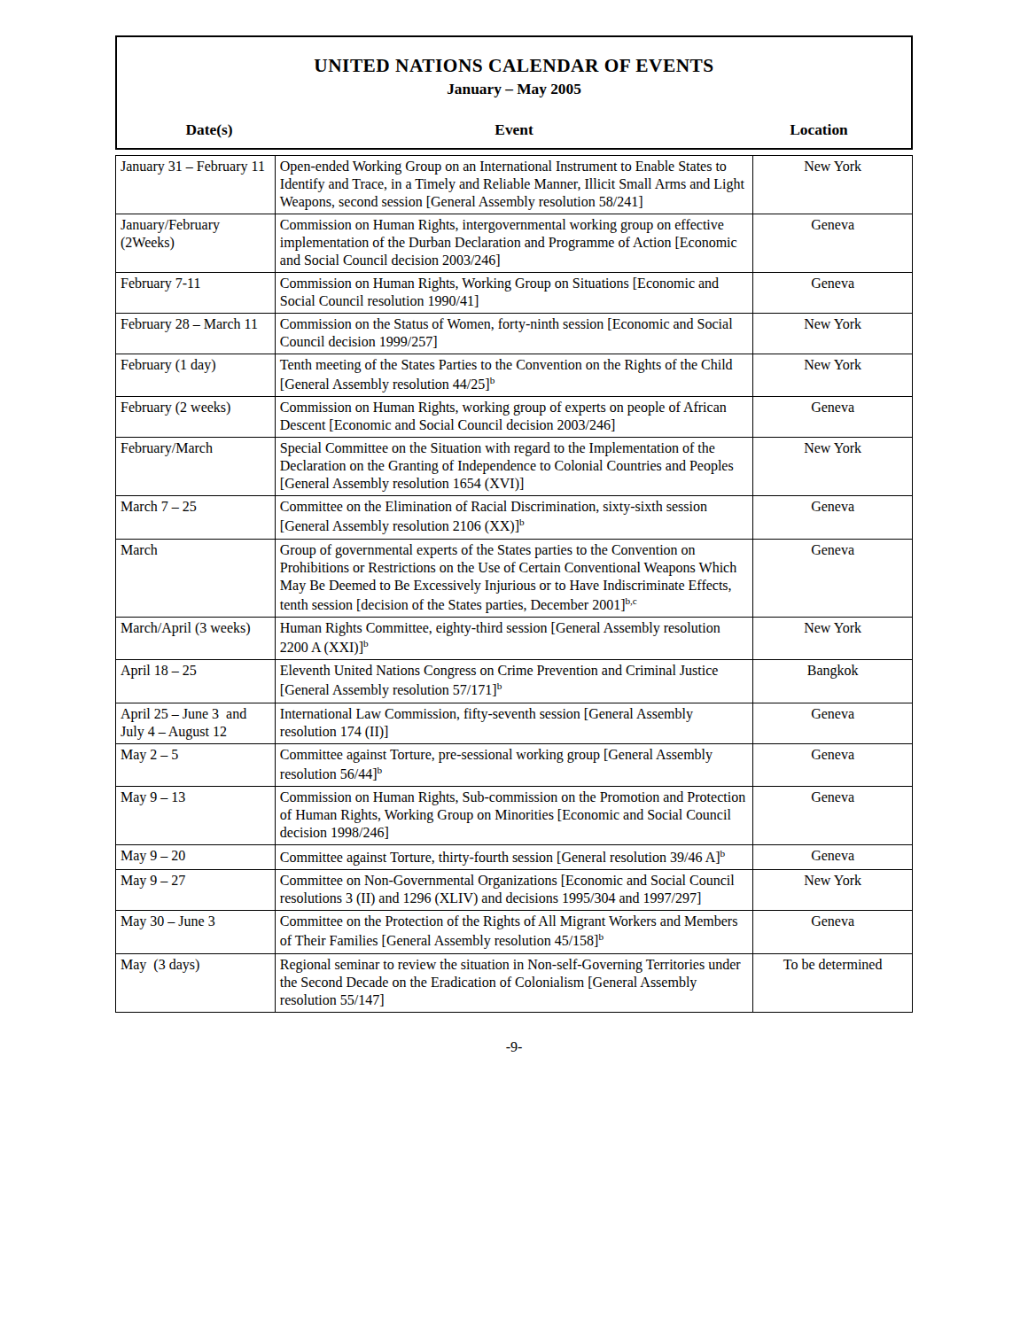UNITED NATIONS CALENDAR OF EVENTS
January – May 2005
Date(s) Event Location
| January 31 – February 11 | Open-ended Working Group on an International Instrument to Enable States to Identify and Trace, in a Timely and Reliable Manner, Illicit Small Arms and Light Weapons, second session [General Assembly resolution 58/241] | New York |
| January/February (2Weeks) | Commission on Human Rights, intergovernmental working group on effective implementation of the Durban Declaration and Programme of Action [Economic and Social Council decision 2003/246] | Geneva |
| February 7-11 | Commission on Human Rights, Working Group on Situations [Economic and Social Council resolution 1990/41] | Geneva |
| February 28 – March 11 | Commission on the Status of Women, forty-ninth session [Economic and Social Council decision 1999/257] | New York |
| February (1 day) | Tenth meeting of the States Parties to the Convention on the Rights of the Child [General Assembly resolution 44/25] b | New York |
| February (2 weeks) | Commission on Human Rights, working group of experts on people of African Descent [Economic and Social Council decision 2003/246] | Geneva |
| February/March | Special Committee on the Situation with regard to the Implementation of the Declaration on the Granting of Independence to Colonial Countries and Peoples [General Assembly resolution 1654 (XVI)] | New York |
| March 7 – 25 | Committee on the Elimination of Racial Discrimination, sixty-sixth session [General Assembly resolution 2106 (XX)] b | Geneva |
| March | Group of governmental experts of the States parties to the Convention on Prohibitions or Restrictions on the Use of Certain Conventional Weapons Which May Be Deemed to Be Excessively Injurious or to Have Indiscriminate Effects, tenth session [decision of the States parties, December 2001] b,c | Geneva |
| March/April (3 weeks) | Human Rights Committee, eighty-third session [General Assembly resolution 2200 A (XXI)] b | New York |
| April 18 – 25 | Eleventh United Nations Congress on Crime Prevention and Criminal Justice [General Assembly resolution 57/171] b | Bangkok |
| April 25 – June 3 and July 4 – August 12 | International Law Commission, fifty-seventh session [General Assembly resolution 174 (II)] | Geneva |
| May 2 – 5 | Committee against Torture, pre-sessional working group [General Assembly resolution 56/44] b | Geneva |
| May 9 – 13 | Commission on Human Rights, Sub-commission on the Promotion and Protection of Human Rights, Working Group on Minorities [Economic and Social Council decision 1998/246] | Geneva |
| May 9 – 20 | Committee against Torture, thirty-fourth session [General resolution 39/46 A] b | Geneva |
| May 9 – 27 | Committee on Non-Governmental Organizations [Economic and Social Council resolutions 3 (II) and 1296 (XLIV) and decisions 1995/304 and 1997/297] | New York |
| May 30 – June 3 | Committee on the Protection of the Rights of All Migrant Workers and Members of Their Families [General Assembly resolution 45/158] b | Geneva |
| May (3 days) | Regional seminar to review the situation in Non-self-Governing Territories under the Second Decade on the Eradication of Colonialism [General Assembly resolution 55/147] | To be determined |
-9-